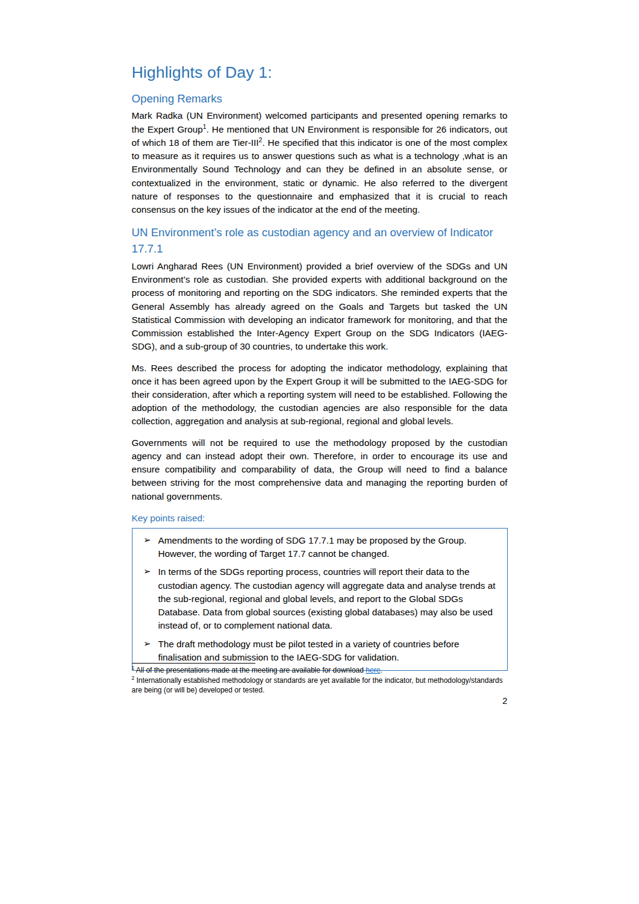Highlights of Day 1:
Opening Remarks
Mark Radka (UN Environment) welcomed participants and presented opening remarks to the Expert Group1. He mentioned that UN Environment is responsible for 26 indicators, out of which 18 of them are Tier-III2. He specified that this indicator is one of the most complex to measure as it requires us to answer questions such as what is a technology ,what is an Environmentally Sound Technology and can they be defined in an absolute sense, or contextualized in the environment, static or dynamic. He also referred to the divergent nature of responses to the questionnaire and emphasized that it is crucial to reach consensus on the key issues of the indicator at the end of the meeting.
UN Environment’s role as custodian agency and an overview of Indicator 17.7.1
Lowri Angharad Rees (UN Environment) provided a brief overview of the SDGs and UN Environment’s role as custodian. She provided experts with additional background on the process of monitoring and reporting on the SDG indicators. She reminded experts that the General Assembly has already agreed on the Goals and Targets but tasked the UN Statistical Commission with developing an indicator framework for monitoring, and that the Commission established the Inter-Agency Expert Group on the SDG Indicators (IAEG-SDG), and a sub-group of 30 countries, to undertake this work.
Ms. Rees described the process for adopting the indicator methodology, explaining that once it has been agreed upon by the Expert Group it will be submitted to the IAEG-SDG for their consideration, after which a reporting system will need to be established. Following the adoption of the methodology, the custodian agencies are also responsible for the data collection, aggregation and analysis at sub-regional, regional and global levels.
Governments will not be required to use the methodology proposed by the custodian agency and can instead adopt their own. Therefore, in order to encourage its use and ensure compatibility and comparability of data, the Group will need to find a balance between striving for the most comprehensive data and managing the reporting burden of national governments.
Key points raised:
Amendments to the wording of SDG 17.7.1 may be proposed by the Group. However, the wording of Target 17.7 cannot be changed.
In terms of the SDGs reporting process, countries will report their data to the custodian agency. The custodian agency will aggregate data and analyse trends at the sub-regional, regional and global levels, and report to the Global SDGs Database. Data from global sources (existing global databases) may also be used instead of, or to complement national data.
The draft methodology must be pilot tested in a variety of countries before finalisation and submission to the IAEG-SDG for validation.
1 All of the presentations made at the meeting are available for download here.
2 Internationally established methodology or standards are yet available for the indicator, but methodology/standards are being (or will be) developed or tested.
2